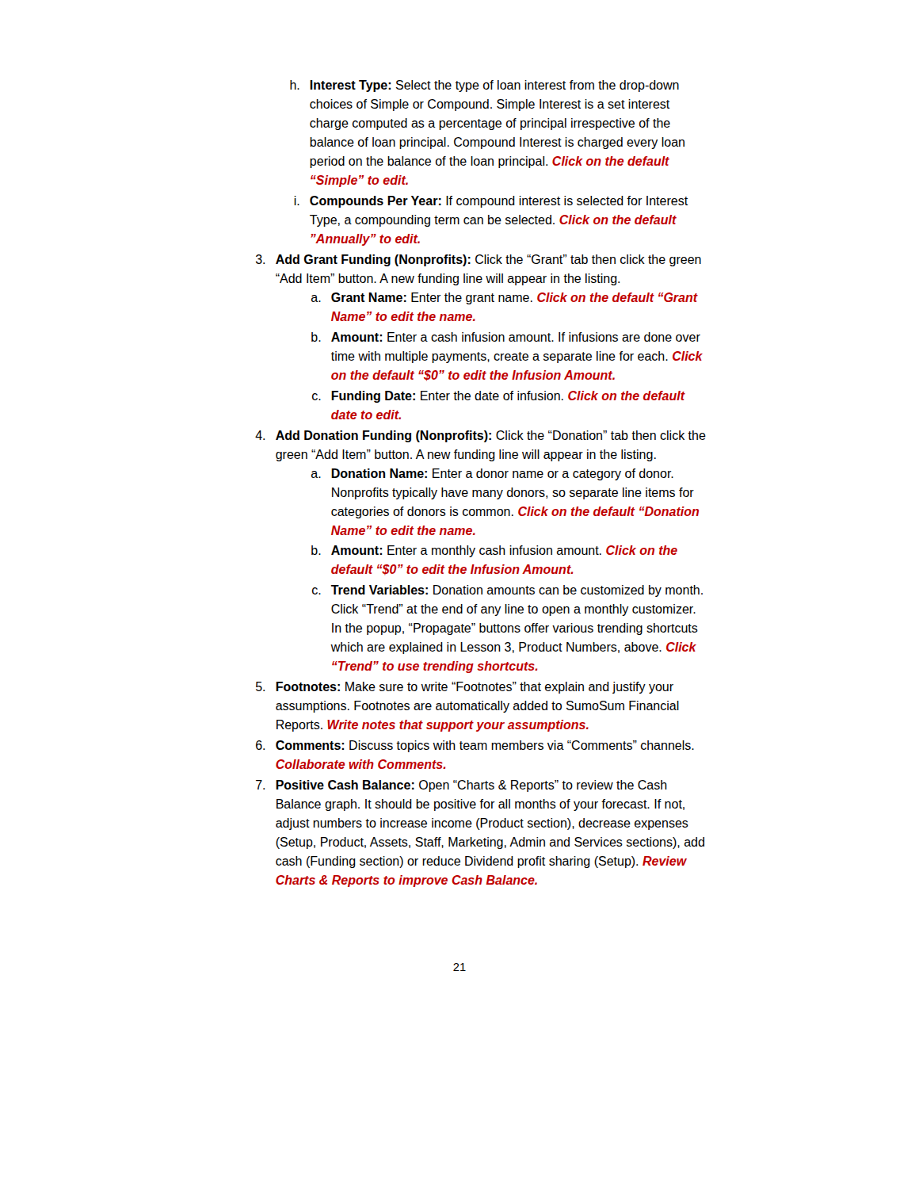Interest Type: Select the type of loan interest from the drop-down choices of Simple or Compound. Simple Interest is a set interest charge computed as a percentage of principal irrespective of the balance of loan principal. Compound Interest is charged every loan period on the balance of the loan principal. Click on the default “Simple” to edit.
Compounds Per Year: If compound interest is selected for Interest Type, a compounding term can be selected. Click on the default ”Annually” to edit.
Add Grant Funding (Nonprofits): Click the “Grant” tab then click the green “Add Item” button. A new funding line will appear in the listing.
Grant Name: Enter the grant name. Click on the default “Grant Name” to edit the name.
Amount: Enter a cash infusion amount. If infusions are done over time with multiple payments, create a separate line for each. Click on the default “$0” to edit the Infusion Amount.
Funding Date: Enter the date of infusion. Click on the default date to edit.
Add Donation Funding (Nonprofits): Click the “Donation” tab then click the green “Add Item” button. A new funding line will appear in the listing.
Donation Name: Enter a donor name or a category of donor. Nonprofits typically have many donors, so separate line items for categories of donors is common. Click on the default “Donation Name” to edit the name.
Amount: Enter a monthly cash infusion amount. Click on the default “$0” to edit the Infusion Amount.
Trend Variables: Donation amounts can be customized by month. Click “Trend” at the end of any line to open a monthly customizer. In the popup, “Propagate” buttons offer various trending shortcuts which are explained in Lesson 3, Product Numbers, above. Click “Trend” to use trending shortcuts.
Footnotes: Make sure to write “Footnotes” that explain and justify your assumptions. Footnotes are automatically added to SumoSum Financial Reports. Write notes that support your assumptions.
Comments: Discuss topics with team members via “Comments” channels. Collaborate with Comments.
Positive Cash Balance: Open “Charts & Reports” to review the Cash Balance graph. It should be positive for all months of your forecast. If not, adjust numbers to increase income (Product section), decrease expenses (Setup, Product, Assets, Staff, Marketing, Admin and Services sections), add cash (Funding section) or reduce Dividend profit sharing (Setup). Review Charts & Reports to improve Cash Balance.
21